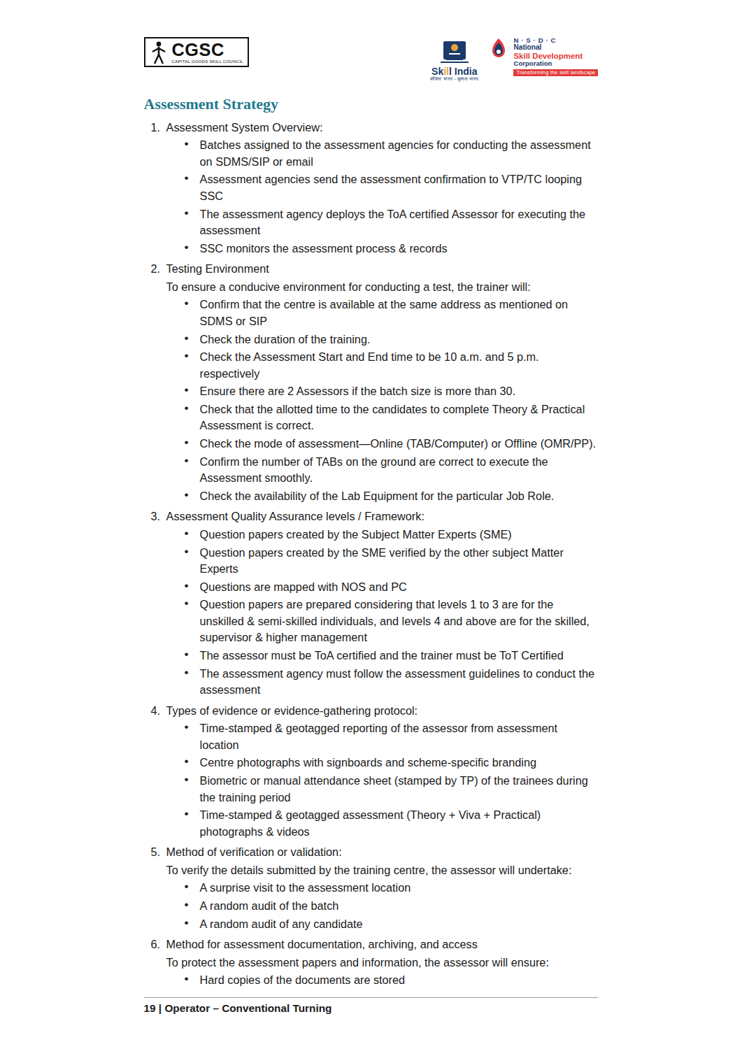CGSC CAPITAL GOODS SKILL COUNCIL
Skill India
कौशल भारत - कुशल भारत
N · S · D · C National Skill Development Corporation Transforming the skill landscape
Assessment Strategy
Assessment System Overview:
Batches assigned to the assessment agencies for conducting the assessment on SDMS/SIP or email
Assessment agencies send the assessment confirmation to VTP/TC looping SSC
The assessment agency deploys the ToA certified Assessor for executing the assessment
SSC monitors the assessment process & records
Testing Environment
To ensure a conducive environment for conducting a test, the trainer will:
Confirm that the centre is available at the same address as mentioned on SDMS or SIP
Check the duration of the training.
Check the Assessment Start and End time to be 10 a.m. and 5 p.m. respectively
Ensure there are 2 Assessors if the batch size is more than 30.
Check that the allotted time to the candidates to complete Theory & Practical Assessment is correct.
Check the mode of assessment—Online (TAB/Computer) or Offline (OMR/PP).
Confirm the number of TABs on the ground are correct to execute the Assessment smoothly.
Check the availability of the Lab Equipment for the particular Job Role.
Assessment Quality Assurance levels / Framework:
Question papers created by the Subject Matter Experts (SME)
Question papers created by the SME verified by the other subject Matter Experts
Questions are mapped with NOS and PC
Question papers are prepared considering that levels 1 to 3 are for the unskilled & semi-skilled individuals, and levels 4 and above are for the skilled, supervisor & higher management
The assessor must be ToA certified and the trainer must be ToT Certified
The assessment agency must follow the assessment guidelines to conduct the assessment
Types of evidence or evidence-gathering protocol:
Time-stamped & geotagged reporting of the assessor from assessment location
Centre photographs with signboards and scheme-specific branding
Biometric or manual attendance sheet (stamped by TP) of the trainees during the training period
Time-stamped & geotagged assessment (Theory + Viva + Practical) photographs & videos
Method of verification or validation:
To verify the details submitted by the training centre, the assessor will undertake:
A surprise visit to the assessment location
A random audit of the batch
A random audit of any candidate
Method for assessment documentation, archiving, and access
To protect the assessment papers and information, the assessor will ensure:
Hard copies of the documents are stored
19 | Operator – Conventional Turning